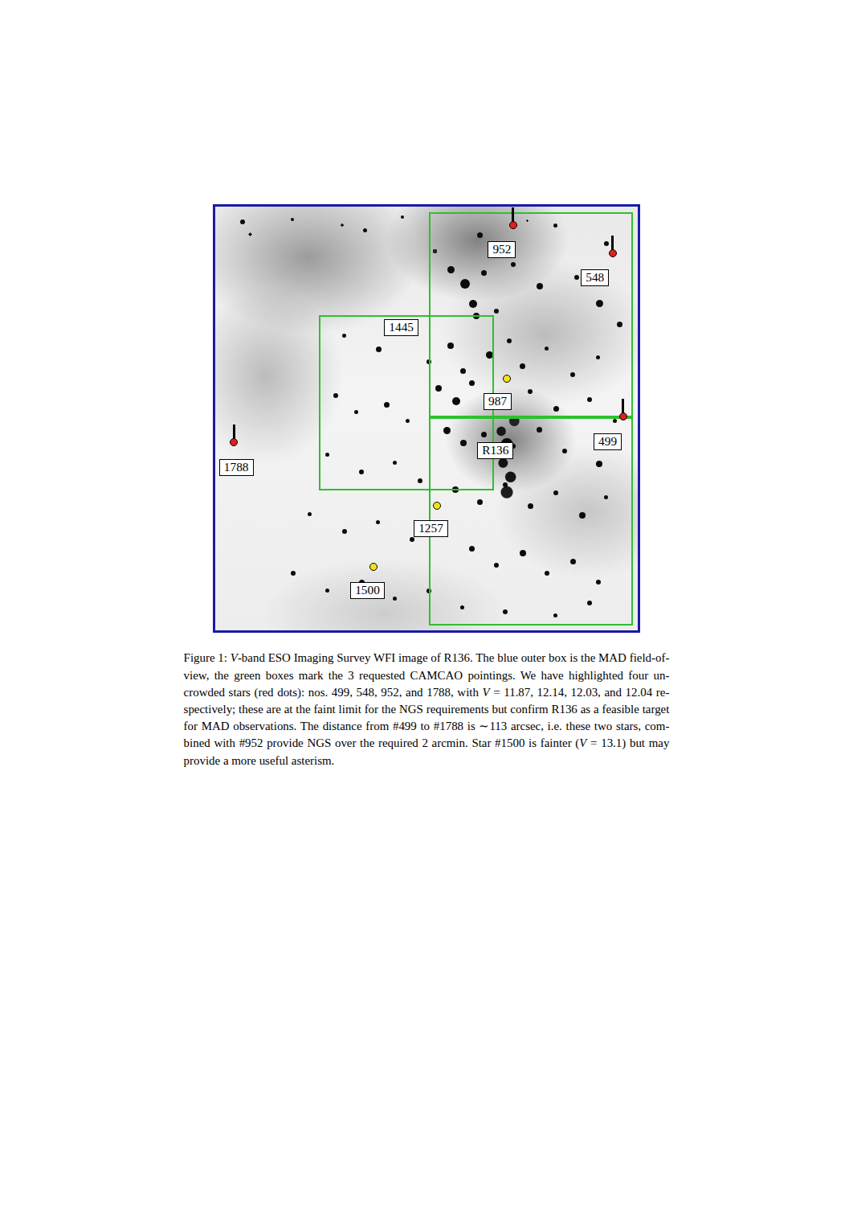952
548
987
499
1788
1445
R136
1257
1500
Figure 1: V-band ESO Imaging Survey WFI image of R136. The blue outer box is the MAD field-of-view, the green boxes mark the 3 requested CAMCAO pointings. We have highlighted four uncrowded stars (red dots): nos. 499, 548, 952, and 1788, with V = 11.87, 12.14, 12.03, and 12.04 respectively; these are at the faint limit for the NGS requirements but confirm R136 as a feasible target for MAD observations. The distance from #499 to #1788 is ∼113 arcsec, i.e. these two stars, combined with #952 provide NGS over the required 2 arcmin. Star #1500 is fainter (V = 13.1) but may provide a more useful asterism.